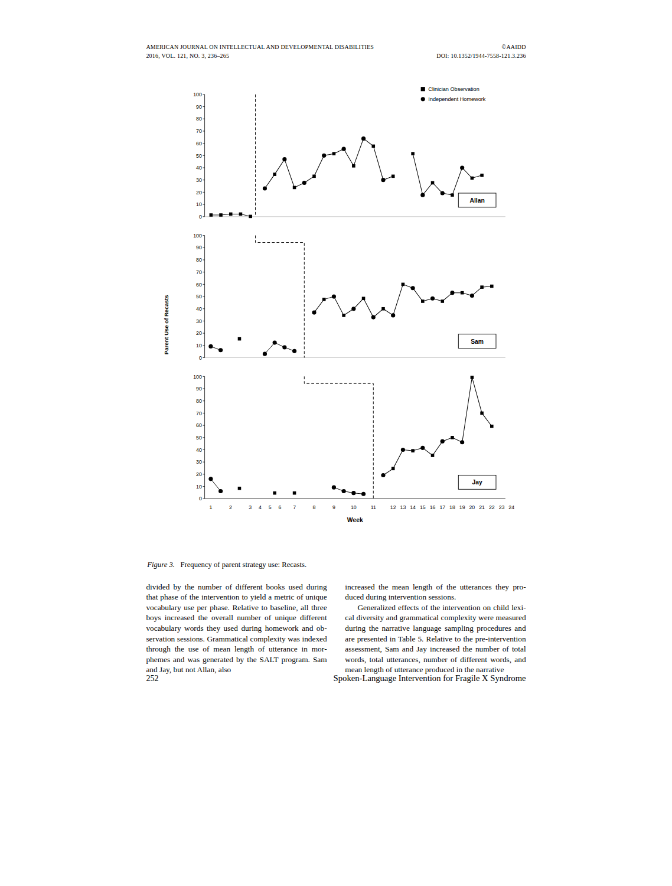American Journal on Intellectual and Developmental Disabilities
2016, Vol. 121, No. 3, 236–265
©AAIDD
DOI: 10.1352/1944-7558-121.3.236
Clinician Observation Independent Homework Parent Use of Recasts 100 90 80 70 60 50 40 30 20 10 0 Allan 100 90 80 70 60 50 40 30 20 10 0 Sam 100 90 80 70 60 50 40 30 20 10 0 Jay 1 2 3 4 5 6 7 8 9 10 11 12 13 14 15 16 17 18 19 20 21 22 23 24 Week
Figure 3. Frequency of parent strategy use: Recasts.
divided by the number of different books used during that phase of the intervention to yield a metric of unique vocabulary use per phase. Relative to baseline, all three boys increased the overall number of unique different vocabulary words they used during homework and observation sessions. Grammatical complexity was indexed through the use of mean length of utterance in morphemes and was generated by the SALT program. Sam and Jay, but not Allan, also
increased the mean length of the utterances they produced during intervention sessions.
Generalized effects of the intervention on child lexical diversity and grammatical complexity were measured during the narrative language sampling procedures and are presented in Table 5. Relative to the pre-intervention assessment, Sam and Jay increased the number of total words, total utterances, number of different words, and mean length of utterance produced in the narrative
252
Spoken-Language Intervention for Fragile X Syndrome